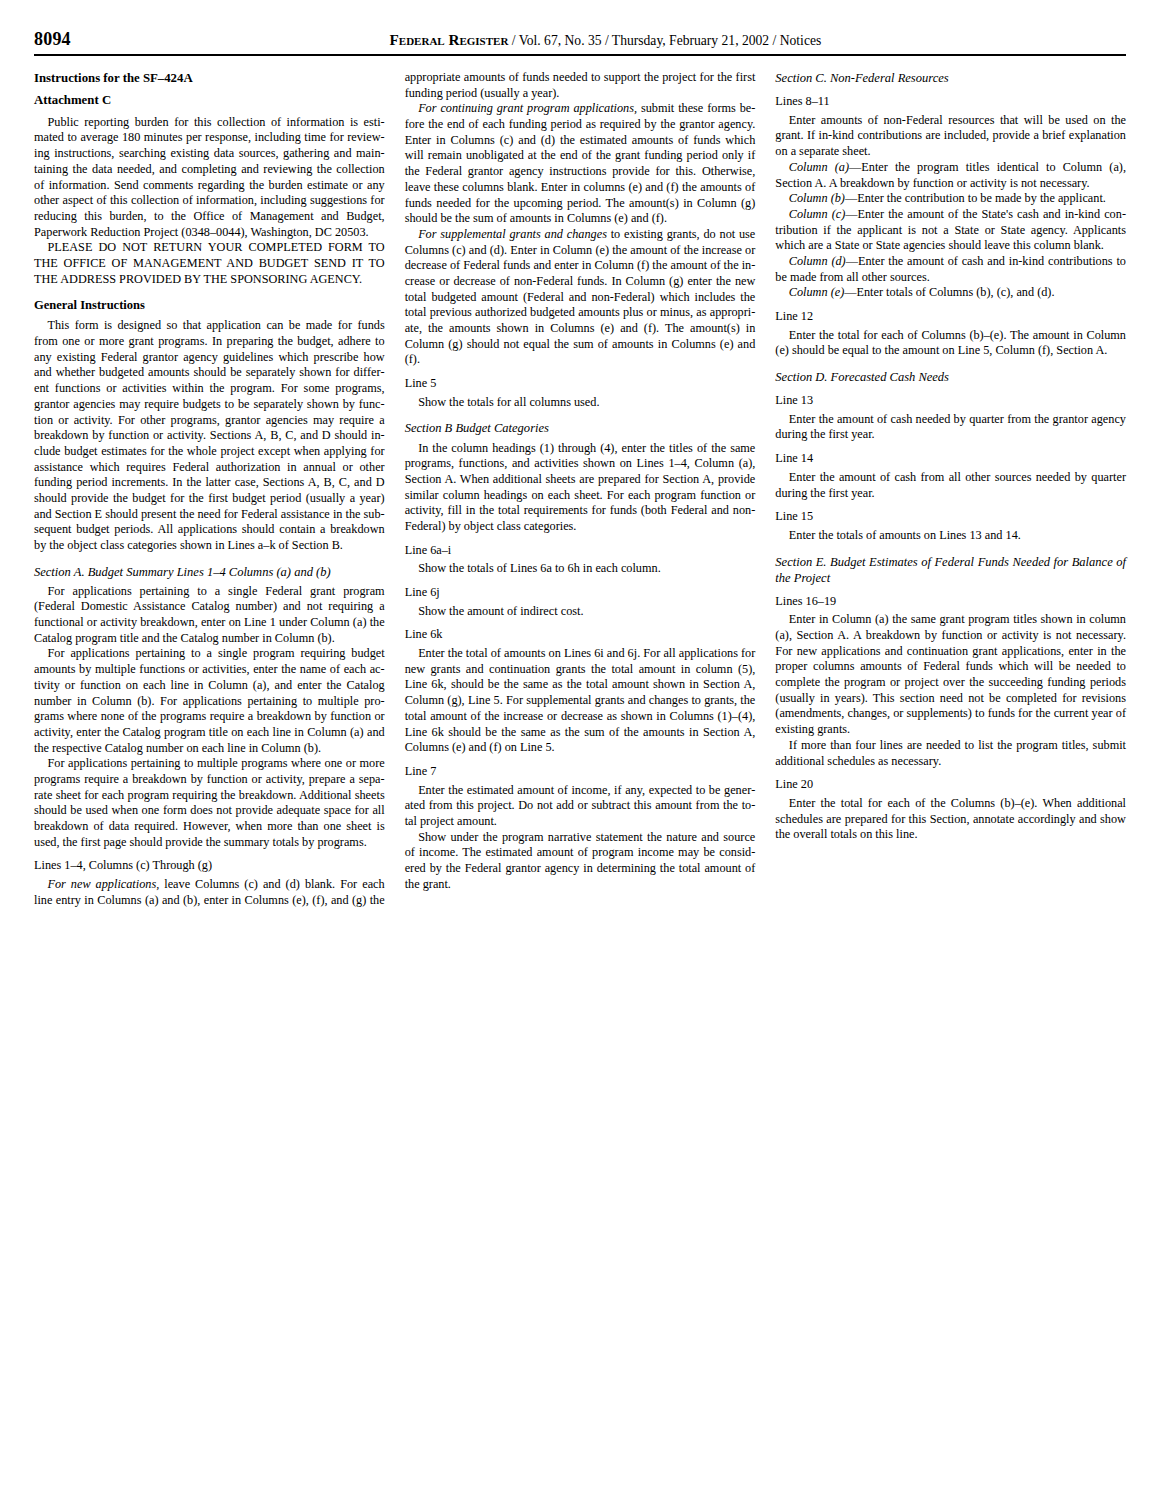8094
Federal Register / Vol. 67, No. 35 / Thursday, February 21, 2002 / Notices
Instructions for the SF–424A
Attachment C
Public reporting burden for this collection of information is estimated to average 180 minutes per response, including time for reviewing instructions, searching existing data sources, gathering and maintaining the data needed, and completing and reviewing the collection of information. Send comments regarding the burden estimate or any other aspect of this collection of information, including suggestions for reducing this burden, to the Office of Management and Budget, Paperwork Reduction Project (0348–0044), Washington, DC 20503.
PLEASE DO NOT RETURN YOUR COMPLETED FORM TO THE OFFICE OF MANAGEMENT AND BUDGET SEND IT TO THE ADDRESS PROVIDED BY THE SPONSORING AGENCY.
General Instructions
This form is designed so that application can be made for funds from one or more grant programs. In preparing the budget, adhere to any existing Federal grantor agency guidelines which prescribe how and whether budgeted amounts should be separately shown for different functions or activities within the program. For some programs, grantor agencies may require budgets to be separately shown by function or activity. For other programs, grantor agencies may require a breakdown by function or activity. Sections A, B, C, and D should include budget estimates for the whole project except when applying for assistance which requires Federal authorization in annual or other funding period increments. In the latter case, Sections A, B, C, and D should provide the budget for the first budget period (usually a year) and Section E should present the need for Federal assistance in the subsequent budget periods. All applications should contain a breakdown by the object class categories shown in Lines a–k of Section B.
Section A. Budget Summary Lines 1–4 Columns (a) and (b)
For applications pertaining to a single Federal grant program (Federal Domestic Assistance Catalog number) and not requiring a functional or activity breakdown, enter on Line 1 under Column (a) the Catalog program title and the Catalog number in Column (b).
For applications pertaining to a single program requiring budget amounts by multiple functions or activities, enter the name of each activity or function on each line in Column (a), and enter the Catalog number in Column (b). For applications pertaining to multiple programs where none of the programs require a breakdown by function or activity, enter the Catalog program title on each line in Column (a) and the respective Catalog number on each line in Column (b).
For applications pertaining to multiple programs where one or more programs require a breakdown by function or activity, prepare a separate sheet for each program requiring the breakdown. Additional sheets should be used when one form does not provide adequate space for all breakdown of data required. However, when more than one sheet is used, the first page should provide the summary totals by programs.
Lines 1–4, Columns (c) Through (g)
For new applications, leave Columns (c) and (d) blank. For each line entry in Columns (a) and (b), enter in Columns (e), (f), and (g) the appropriate amounts of funds needed to support the project for the first funding period (usually a year).
For continuing grant program applications, submit these forms before the end of each funding period as required by the grantor agency. Enter in Columns (c) and (d) the estimated amounts of funds which will remain unobligated at the end of the grant funding period only if the Federal grantor agency instructions provide for this. Otherwise, leave these columns blank. Enter in columns (e) and (f) the amounts of funds needed for the upcoming period. The amount(s) in Column (g) should be the sum of amounts in Columns (e) and (f).
For supplemental grants and changes to existing grants, do not use Columns (c) and (d). Enter in Column (e) the amount of the increase or decrease of Federal funds and enter in Column (f) the amount of the increase or decrease of non-Federal funds. In Column (g) enter the new total budgeted amount (Federal and non-Federal) which includes the total previous authorized budgeted amounts plus or minus, as appropriate, the amounts shown in Columns (e) and (f). The amount(s) in Column (g) should not equal the sum of amounts in Columns (e) and (f).
Line 5
Show the totals for all columns used.
Section B Budget Categories
In the column headings (1) through (4), enter the titles of the same programs, functions, and activities shown on Lines 1–4, Column (a), Section A. When additional sheets are prepared for Section A, provide similar column headings on each sheet. For each program function or activity, fill in the total requirements for funds (both Federal and non-Federal) by object class categories.
Line 6a–i
Show the totals of Lines 6a to 6h in each column.
Line 6j
Show the amount of indirect cost.
Line 6k
Enter the total of amounts on Lines 6i and 6j. For all applications for new grants and continuation grants the total amount in column (5), Line 6k, should be the same as the total amount shown in Section A, Column (g), Line 5. For supplemental grants and changes to grants, the total amount of the increase or decrease as shown in Columns (1)–(4), Line 6k should be the same as the sum of the amounts in Section A, Columns (e) and (f) on Line 5.
Line 7
Enter the estimated amount of income, if any, expected to be generated from this project. Do not add or subtract this amount from the total project amount.
Show under the program narrative statement the nature and source of income. The estimated amount of program income may be considered by the Federal grantor agency in determining the total amount of the grant.
Section C. Non-Federal Resources
Lines 8–11
Enter amounts of non-Federal resources that will be used on the grant. If in-kind contributions are included, provide a brief explanation on a separate sheet.
Column (a)—Enter the program titles identical to Column (a), Section A. A breakdown by function or activity is not necessary.
Column (b)—Enter the contribution to be made by the applicant.
Column (c)—Enter the amount of the State's cash and in-kind contribution if the applicant is not a State or State agency. Applicants which are a State or State agencies should leave this column blank.
Column (d)—Enter the amount of cash and in-kind contributions to be made from all other sources.
Column (e)—Enter totals of Columns (b), (c), and (d).
Line 12
Enter the total for each of Columns (b)–(e). The amount in Column (e) should be equal to the amount on Line 5, Column (f), Section A.
Section D. Forecasted Cash Needs
Line 13
Enter the amount of cash needed by quarter from the grantor agency during the first year.
Line 14
Enter the amount of cash from all other sources needed by quarter during the first year.
Line 15
Enter the totals of amounts on Lines 13 and 14.
Section E. Budget Estimates of Federal Funds Needed for Balance of the Project
Lines 16–19
Enter in Column (a) the same grant program titles shown in column (a), Section A. A breakdown by function or activity is not necessary. For new applications and continuation grant applications, enter in the proper columns amounts of Federal funds which will be needed to complete the program or project over the succeeding funding periods (usually in years). This section need not be completed for revisions (amendments, changes, or supplements) to funds for the current year of existing grants.
If more than four lines are needed to list the program titles, submit additional schedules as necessary.
Line 20
Enter the total for each of the Columns (b)–(e). When additional schedules are prepared for this Section, annotate accordingly and show the overall totals on this line.